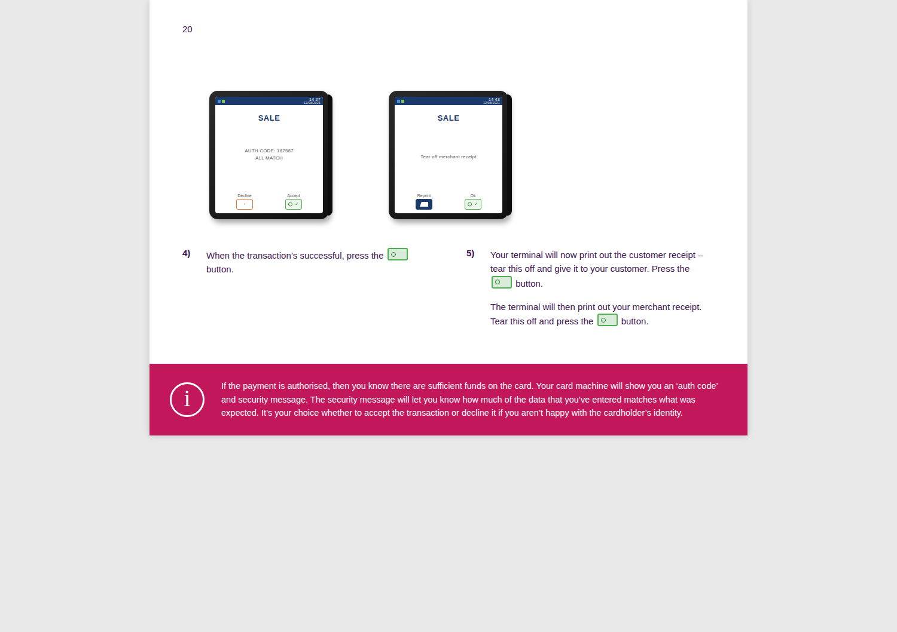20
14 2712/08/2021
SALE
AUTH CODE: 187587
ALL MATCH
Decline
‹
Accept
✓
14 4312/08/2021
SALE
Tear off merchant receipt
Reprint
Ok
✓
4)
When the transaction’s successful, press the button.
5)
Your terminal will now print out the customer receipt – tear this off and give it to your customer. Press the button.
The terminal will then print out your merchant receipt. Tear this off and press the button.
i
If the payment is authorised, then you know there are sufficient funds on the card. Your card machine will show you an ‘auth code’ and security message. The security message will let you know how much of the data that you’ve entered matches what was expected. It’s your choice whether to accept the transaction or decline it if you aren’t happy with the cardholder’s identity.